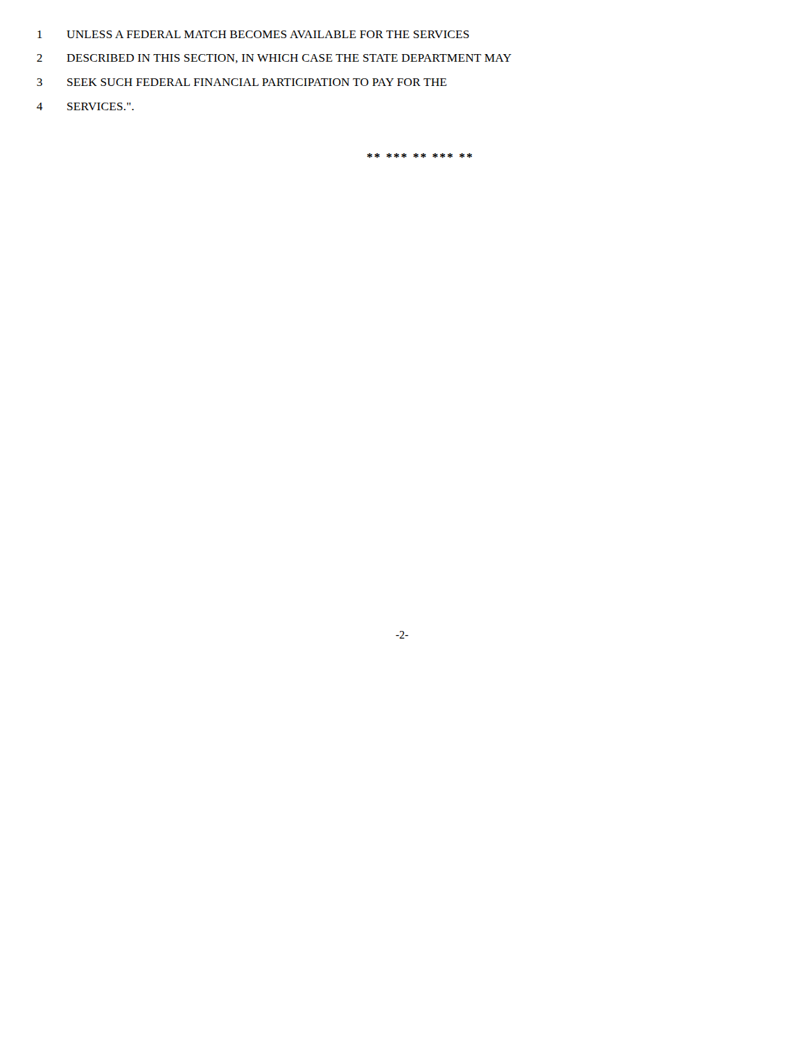1
UNLESS A FEDERAL MATCH BECOMES AVAILABLE FOR THE SERVICES
2
DESCRIBED IN THIS SECTION, IN WHICH CASE THE STATE DEPARTMENT MAY
3
SEEK SUCH FEDERAL FINANCIAL PARTICIPATION TO PAY FOR THE
4
SERVICES.".
** *** ** *** **
-2-